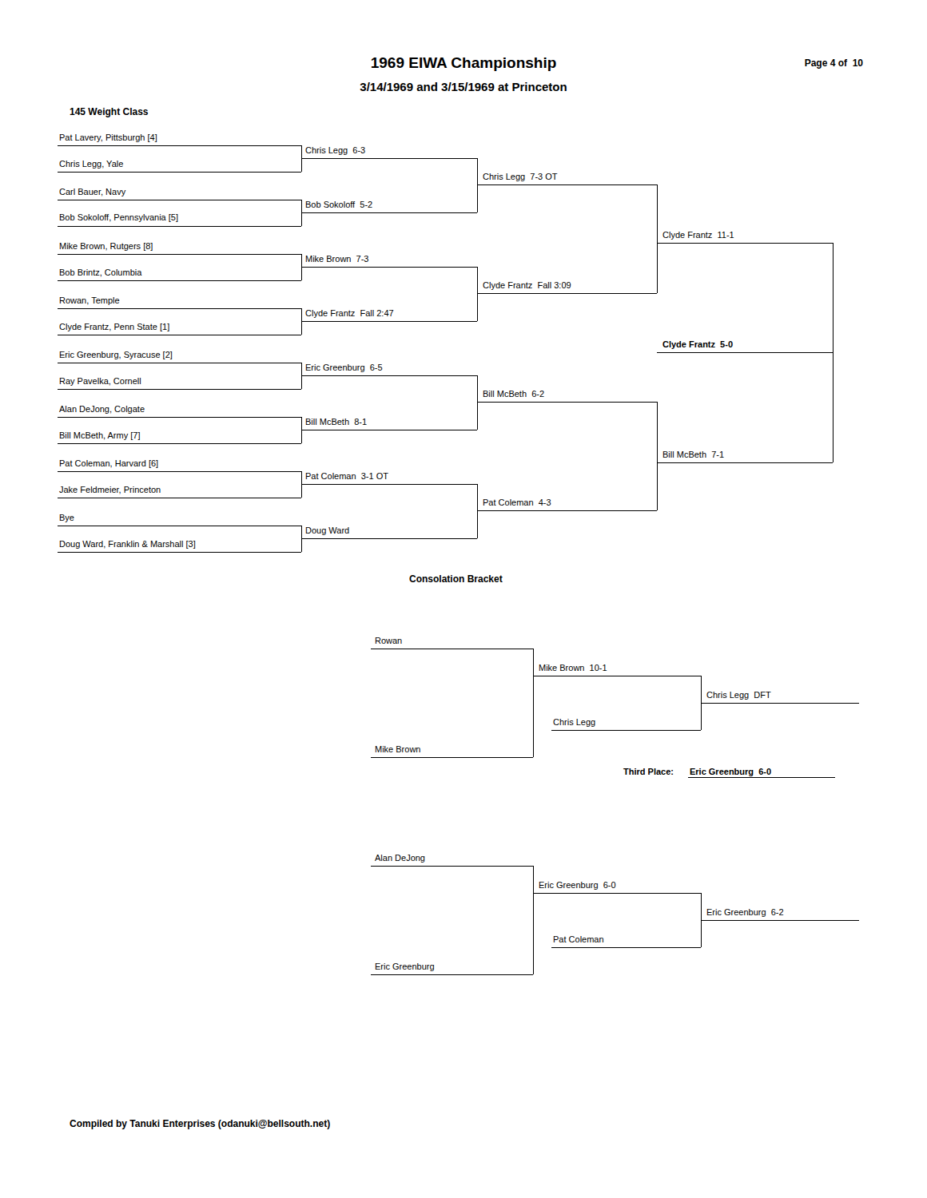Page 4 of 10
1969 EIWA Championship
3/14/1969 and 3/15/1969 at Princeton
145 Weight Class
Pat Lavery, Pittsburgh [4]
Chris Legg, Yale
Carl Bauer, Navy
Bob Sokoloff, Pennsylvania [5]
Mike Brown, Rutgers [8]
Bob Brintz, Columbia
Rowan, Temple
Clyde Frantz, Penn State [1]
Eric Greenburg, Syracuse [2]
Ray Pavelka, Cornell
Alan DeJong, Colgate
Bill McBeth, Army [7]
Pat Coleman, Harvard [6]
Jake Feldmeier, Princeton
Bye
Doug Ward, Franklin & Marshall [3]
Chris Legg 6-3
Bob Sokoloff 5-2
Mike Brown 7-3
Clyde Frantz Fall 2:47
Eric Greenburg 6-5
Bill McBeth 8-1
Pat Coleman 3-1 OT
Doug Ward
Chris Legg 7-3 OT
Clyde Frantz Fall 3:09
Bill McBeth 6-2
Pat Coleman 4-3
Clyde Frantz 11-1
Bill McBeth 7-1
Clyde Frantz 5-0
Consolation Bracket
Rowan
Mike Brown
Mike Brown 10-1
Chris Legg
Chris Legg DFT
Third Place:Eric Greenburg 6-0
Alan DeJong
Eric Greenburg
Eric Greenburg 6-0
Pat Coleman
Eric Greenburg 6-2
Compiled by Tanuki Enterprises (odanuki@bellsouth.net)